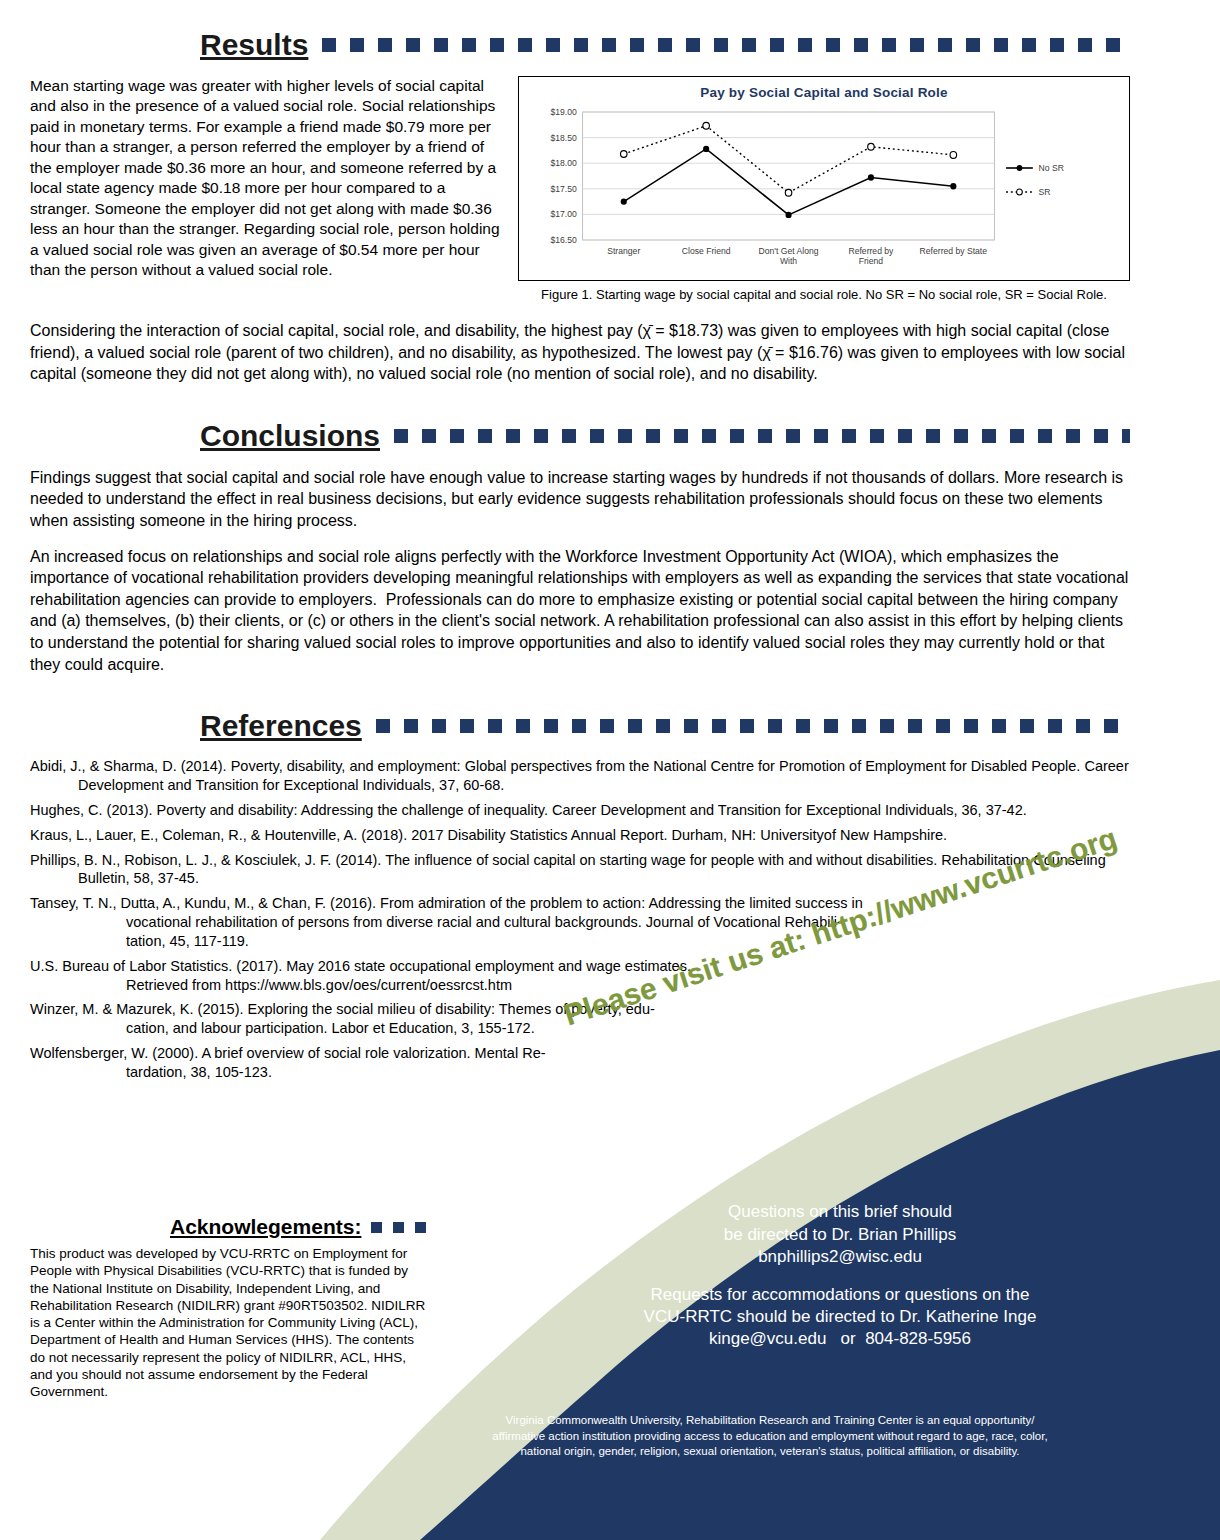Results
Mean starting wage was greater with higher levels of social capital and also in the presence of a valued social role. Social relationships paid in monetary terms. For example a friend made $0.79 more per hour than a stranger, a person referred the employer by a friend of the employer made $0.36 more an hour, and someone referred by a local state agency made $0.18 more per hour compared to a stranger. Someone the employer did not get along with made $0.36 less an hour than the stranger. Regarding social role, person holding a valued social role was given an average of $0.54 more per hour than the person without a valued social role.
Pay by Social Capital and Social Role
$19.00 $18.50 $18.00 $17.50 $17.00 $16.50 Stranger Close Friend Don't Get Along With Referred by Friend Referred by State No SR SR
Figure 1. Starting wage by social capital and social role. No SR = No social role, SR = Social Role.
Considering the interaction of social capital, social role, and disability, the highest pay (χ̄ = $18.73) was given to employees with high social capital (close friend), a valued social role (parent of two children), and no disability, as hypothesized. The lowest pay (χ̄ = $16.76) was given to employees with low social capital (someone they did not get along with), no valued social role (no mention of social role), and no disability.
Conclusions
Findings suggest that social capital and social role have enough value to increase starting wages by hundreds if not thousands of dollars. More research is needed to understand the effect in real business decisions, but early evidence suggests rehabilitation professionals should focus on these two elements when assisting someone in the hiring process.
An increased focus on relationships and social role aligns perfectly with the Workforce Investment Opportunity Act (WIOA), which emphasizes the importance of vocational rehabilitation providers developing meaningful relationships with employers as well as expanding the services that state vocational rehabilitation agencies can provide to employers. Professionals can do more to emphasize existing or potential social capital between the hiring company and (a) themselves, (b) their clients, or (c) or others in the client's social network. A rehabilitation professional can also assist in this effort by helping clients to understand the potential for sharing valued social roles to improve opportunities and also to identify valued social roles they may currently hold or that they could acquire.
References
Abidi, J., & Sharma, D. (2014). Poverty, disability, and employment: Global perspectives from the National Centre for Promotion of Employment for Disabled People. Career Development and Transition for Exceptional Individuals, 37, 60-68.
Hughes, C. (2013). Poverty and disability: Addressing the challenge of inequality. Career Development and Transition for Exceptional Individuals, 36, 37-42.
Kraus, L., Lauer, E., Coleman, R., & Houtenville, A. (2018). 2017 Disability Statistics Annual Report. Durham, NH: Universityof New Hampshire.
Phillips, B. N., Robison, L. J., & Kosciulek, J. F. (2014). The influence of social capital on starting wage for people with and without disabilities. Rehabilitation Counseling Bulletin, 58, 37-45.
Tansey, T. N., Dutta, A., Kundu, M., & Chan, F. (2016). From admiration of the problem to action: Addressing the limited success invocational rehabilitation of persons from diverse racial and cultural backgrounds. Journal of Vocational Rehabili-tation, 45, 117-119.
U.S. Bureau of Labor Statistics. (2017). May 2016 state occupational employment and wage estimates.Retrieved from https://www.bls.gov/oes/current/oessrcst.htm
Winzer, M. & Mazurek, K. (2015). Exploring the social milieu of disability: Themes of poverty, edu-cation, and labour participation. Labor et Education, 3, 155-172.
Wolfensberger, W. (2000). A brief overview of social role valorization. Mental Re-tardation, 38, 105-123.
Acknowlegements:
This product was developed by VCU-RRTC on Employment for People with Physical Disabilities (VCU-RRTC) that is funded by the National Institute on Disability, Independent Living, and Rehabilitation Research (NIDILRR) grant #90RT503502. NIDILRR is a Center within the Administration for Community Living (ACL), Department of Health and Human Services (HHS). The contents do not necessarily represent the policy of NIDILRR, ACL, HHS, and you should not assume endorsement by the Federal Government.
Please visit us at: http://www.vcurrtc.org
Questions on this brief should
be directed to Dr. Brian Phillips
bnphillips2@wisc.edu
Requests for accommodations or questions on the
VCU-RRTC should be directed to Dr. Katherine Inge
kinge@vcu.edu or 804-828-5956
Virginia Commonwealth University, Rehabilitation Research and Training Center is an equal opportunity/
affirmative action institution providing access to education and employment without regard to age, race, color,
national origin, gender, religion, sexual orientation, veteran's status, political affiliation, or disability.